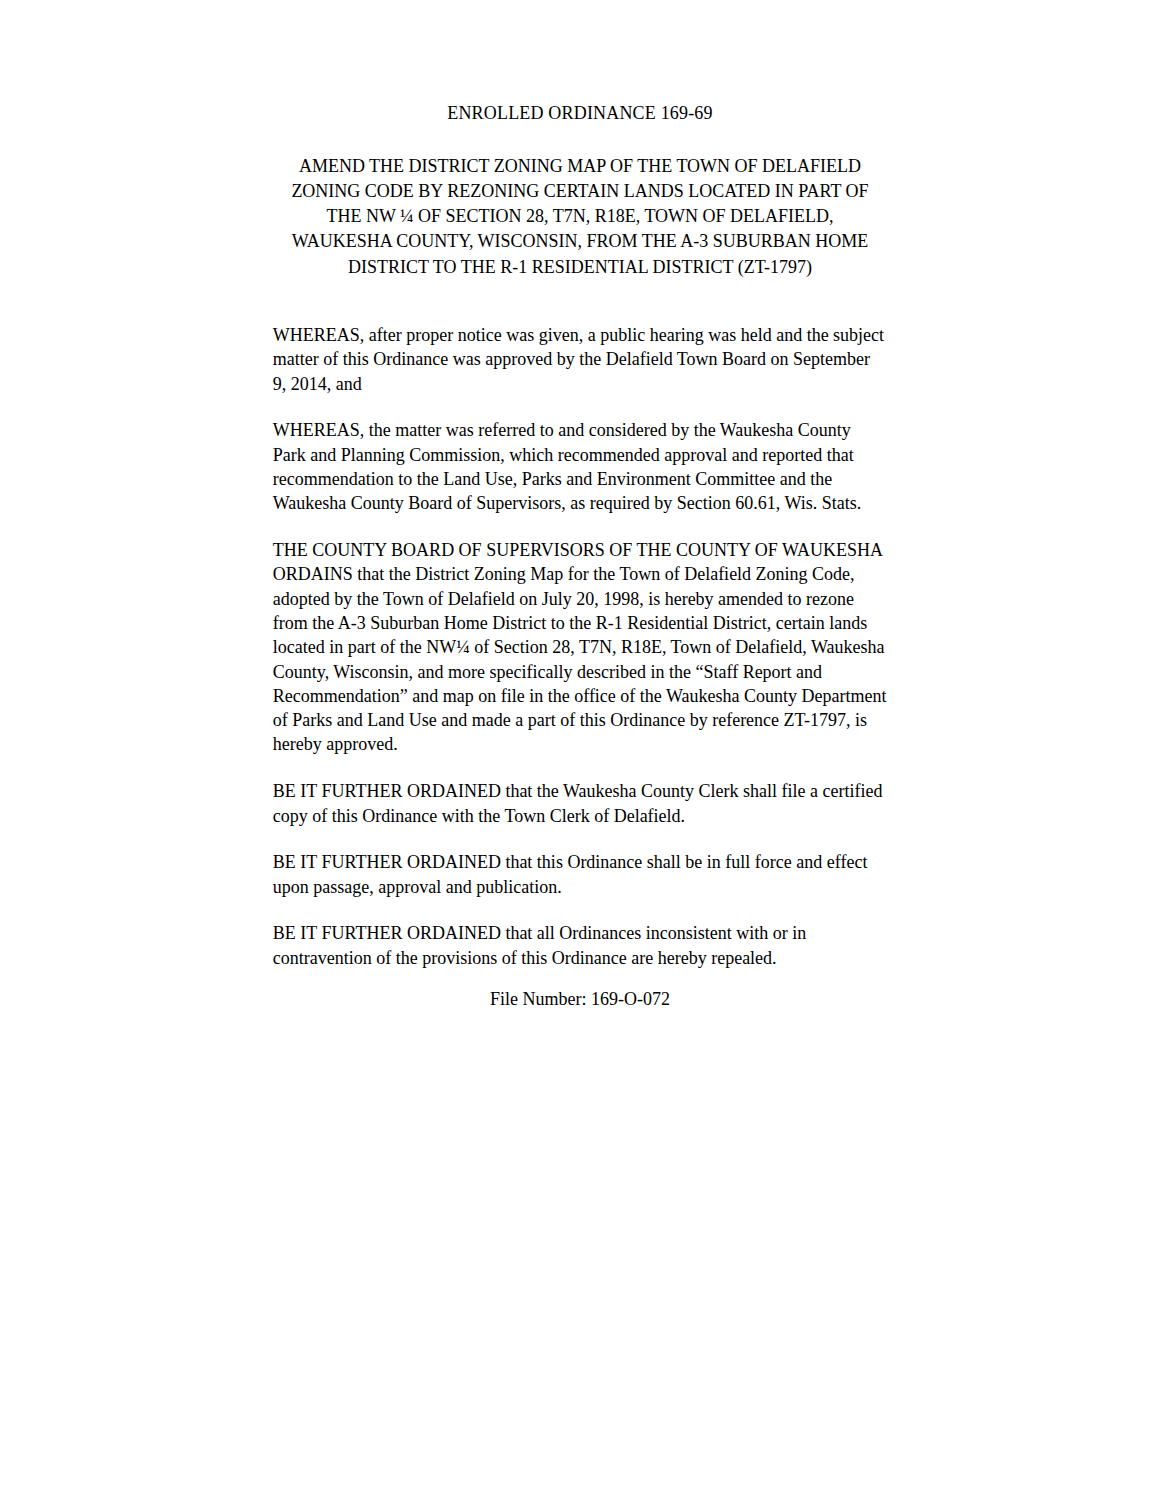ENROLLED ORDINANCE 169-69
AMEND THE DISTRICT ZONING MAP OF THE TOWN OF DELAFIELD ZONING CODE BY REZONING CERTAIN LANDS LOCATED IN PART OF THE NW ¼ OF SECTION 28, T7N, R18E, TOWN OF DELAFIELD, WAUKESHA COUNTY, WISCONSIN, FROM THE A-3 SUBURBAN HOME DISTRICT TO THE R-1 RESIDENTIAL DISTRICT (ZT-1797)
WHEREAS, after proper notice was given, a public hearing was held and the subject matter of this Ordinance was approved by the Delafield Town Board on September 9, 2014, and
WHEREAS, the matter was referred to and considered by the Waukesha County Park and Planning Commission, which recommended approval and reported that recommendation to the Land Use, Parks and Environment Committee and the Waukesha County Board of Supervisors, as required by Section 60.61, Wis. Stats.
THE COUNTY BOARD OF SUPERVISORS OF THE COUNTY OF WAUKESHA ORDAINS that the District Zoning Map for the Town of Delafield Zoning Code, adopted by the Town of Delafield on July 20, 1998, is hereby amended to rezone from the A-3 Suburban Home District to the R-1 Residential District, certain lands located in part of the NW¼ of Section 28, T7N, R18E, Town of Delafield, Waukesha County, Wisconsin, and more specifically described in the “Staff Report and Recommendation” and map on file in the office of the Waukesha County Department of Parks and Land Use and made a part of this Ordinance by reference ZT-1797, is hereby approved.
BE IT FURTHER ORDAINED that the Waukesha County Clerk shall file a certified copy of this Ordinance with the Town Clerk of Delafield.
BE IT FURTHER ORDAINED that this Ordinance shall be in full force and effect upon passage, approval and publication.
BE IT FURTHER ORDAINED that all Ordinances inconsistent with or in contravention of the provisions of this Ordinance are hereby repealed.
File Number: 169-O-072